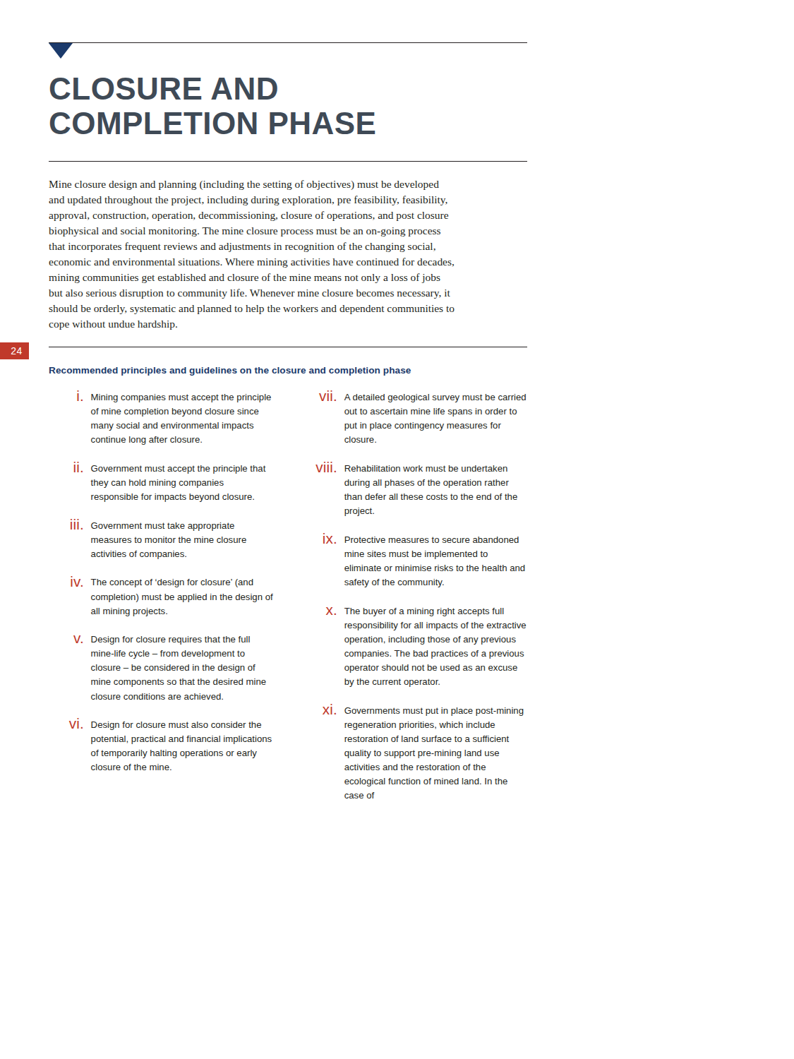Closure and
Completion Phase
Mine closure design and planning (including the setting of objectives) must be developed and updated throughout the project, including during exploration, pre feasibility, feasibility, approval, construction, operation, decommissioning, closure of operations, and post closure biophysical and social monitoring. The mine closure process must be an on-going process that incorporates frequent reviews and adjustments in recognition of the changing social, economic and environmental situations. Where mining activities have continued for decades, mining communities get established and closure of the mine means not only a loss of jobs but also serious disruption to community life. Whenever mine closure becomes necessary, it should be orderly, systematic and planned to help the workers and dependent communities to cope without undue hardship.
Recommended principles and guidelines on the closure and completion phase
i.
Mining companies must accept the principle of mine completion beyond closure since many social and environmental impacts continue long after closure.
ii.
Government must accept the principle that they can hold mining companies responsible for impacts beyond closure.
iii.
Government must take appropriate measures to monitor the mine closure activities of companies.
iv.
The concept of ‘design for closure’ (and completion) must be applied in the design of all mining projects.
v.
Design for closure requires that the full mine-life cycle – from development to closure – be considered in the design of mine components so that the desired mine closure conditions are achieved.
vi.
Design for closure must also consider the potential, practical and financial implications of temporarily halting operations or early closure of the mine.
vii.
A detailed geological survey must be carried out to ascertain mine life spans in order to put in place contingency measures for closure.
viii.
Rehabilitation work must be undertaken during all phases of the operation rather than defer all these costs to the end of the project.
ix.
Protective measures to secure abandoned mine sites must be implemented to eliminate or minimise risks to the health and safety of the community.
x.
The buyer of a mining right accepts full responsibility for all impacts of the extractive operation, including those of any previous companies. The bad practices of a previous operator should not be used as an excuse by the current operator.
xi.
Governments must put in place post-mining regeneration priorities, which include restoration of land surface to a sufficient quality to support pre-mining land use activities and the restoration of the ecological function of mined land. In the case of
24